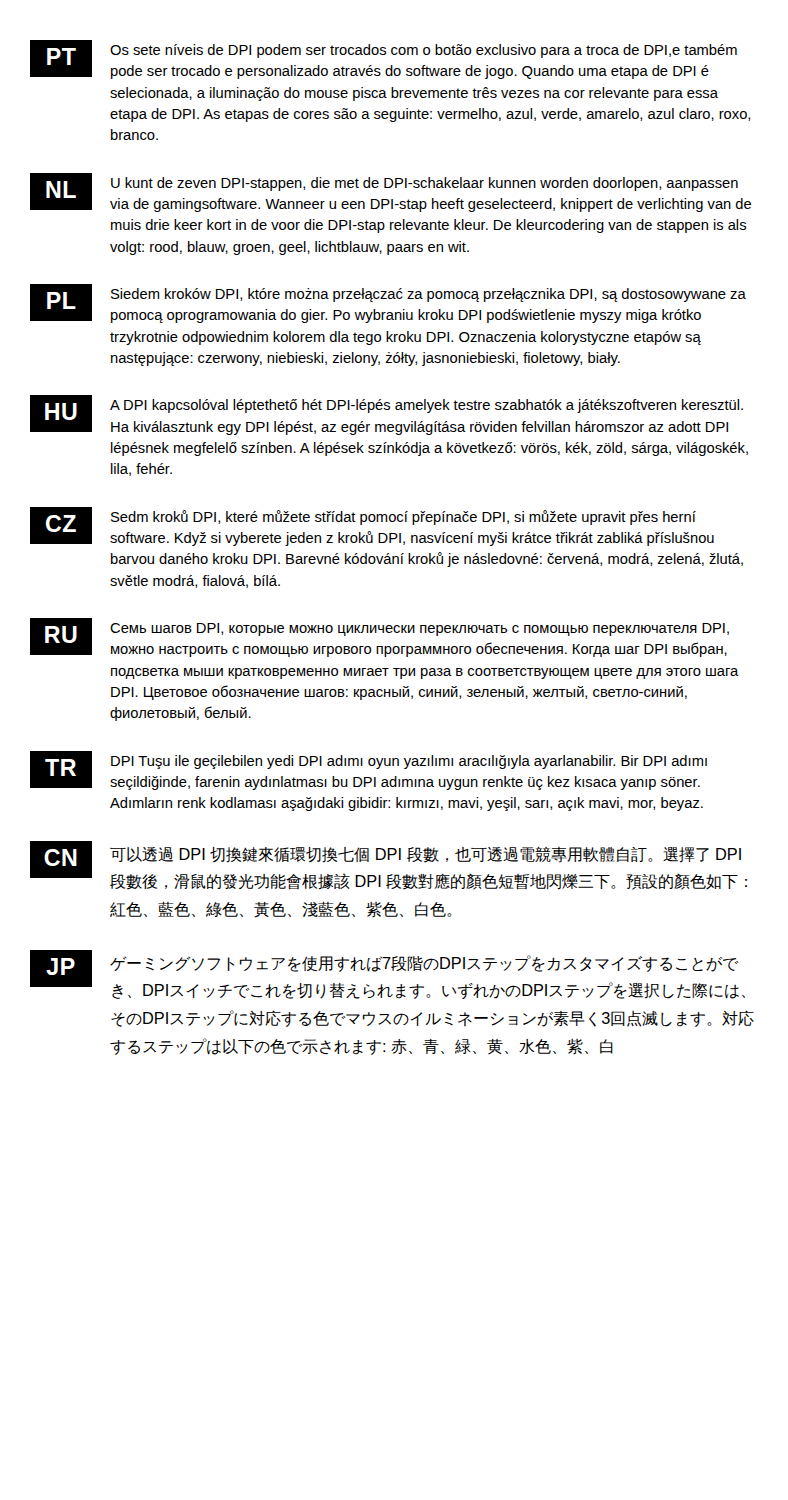PT
Os sete níveis de DPI podem ser trocados com o botão exclusivo para a troca de DPI,e também pode ser trocado e personalizado através do software de jogo. Quando uma etapa de DPI é selecionada, a iluminação do mouse pisca brevemente três vezes na cor relevante para essa etapa de DPI. As etapas de cores são a seguinte: vermelho, azul, verde, amarelo, azul claro, roxo, branco.
NL
U kunt de zeven DPI-stappen, die met de DPI-schakelaar kunnen worden doorlopen, aanpassen via de gamingsoftware. Wanneer u een DPI-stap heeft geselecteerd, knippert de verlichting van de muis drie keer kort in de voor die DPI-stap relevante kleur. De kleurcodering van de stappen is als volgt: rood, blauw, groen, geel, lichtblauw, paars en wit.
PL
Siedem kroków DPI, które można przełączać za pomocą przełącznika DPI, są dostosowywane za pomocą oprogramowania do gier. Po wybraniu kroku DPI podświetlenie myszy miga krótko trzykrotnie odpowiednim kolorem dla tego kroku DPI. Oznaczenia kolorystyczne etapów są następujące: czerwony, niebieski, zielony, żółty, jasnoniebieski, fioletowy, biały.
HU
A DPI kapcsolóval léptethető hét DPI-lépés amelyek testre szabhatók a játékszoftveren keresztül. Ha kiválasztunk egy DPI lépést, az egér megvilágítása röviden felvillan háromszor az adott DPI lépésnek megfelelő színben. A lépések színkódja a következő: vörös, kék, zöld, sárga, világoskék, lila, fehér.
CZ
Sedm kroků DPI, které můžete střídat pomocí přepínače DPI, si můžete upravit přes herní software. Když si vyberete jeden z kroků DPI, nasvícení myši krátce třikrát zabliká příslušnou barvou daného kroku DPI. Barevné kódování kroků je následovné: červená, modrá, zelená, žlutá, světle modrá, fialová, bílá.
RU
Семь шагов DPI, которые можно циклически переключать с помощью переключателя DPI, можно настроить с помощью игрового программного обеспечения. Когда шаг DPI выбран, подсветка мыши кратковременно мигает три раза в соответствующем цвете для этого шага DPI. Цветовое обозначение шагов: красный, синий, зеленый, желтый, светло-синий, фиолетовый, белый.
TR
DPI Tuşu ile geçilebilen yedi DPI adımı oyun yazılımı aracılığıyla ayarlanabilir. Bir DPI adımı seçildiğinde, farenin aydınlatması bu DPI adımına uygun renkte üç kez kısaca yanıp söner. Adımların renk kodlaması aşağıdaki gibidir: kırmızı, mavi, yeşil, sarı, açık mavi, mor, beyaz.
CN
可以透過 DPI 切換鍵來循環切換七個 DPI 段數，也可透過電競專用軟體自訂。選擇了 DPI 段數後，滑鼠的發光功能會根據該 DPI 段數對應的顏色短暫地閃爍三下。預設的顏色如下：紅色、藍色、綠色、黃色、淺藍色、紫色、白色。
JP
ゲーミングソフトウェアを使用すれば7段階のDPIステップをカスタマイズすることができ、DPIスイッチでこれを切り替えられます。いずれかのDPIステップを選択した際には、そのDPIステップに対応する色でマウスのイルミネーションが素早く3回点滅します。対応するステップは以下の色で示されます: 赤、青、緑、黄、水色、紫、白